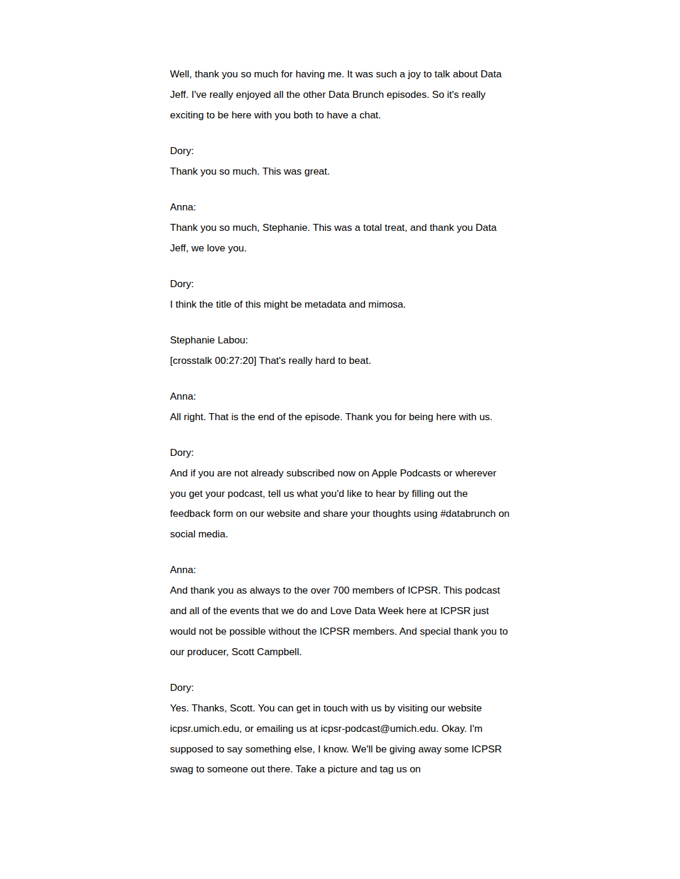Well, thank you so much for having me. It was such a joy to talk about Data Jeff. I've really enjoyed all the other Data Brunch episodes. So it's really exciting to be here with you both to have a chat.
Dory:
Thank you so much. This was great.
Anna:
Thank you so much, Stephanie. This was a total treat, and thank you Data Jeff, we love you.
Dory:
I think the title of this might be metadata and mimosa.
Stephanie Labou:
[crosstalk 00:27:20] That's really hard to beat.
Anna:
All right. That is the end of the episode. Thank you for being here with us.
Dory:
And if you are not already subscribed now on Apple Podcasts or wherever you get your podcast, tell us what you'd like to hear by filling out the feedback form on our website and share your thoughts using #databrunch on social media.
Anna:
And thank you as always to the over 700 members of ICPSR. This podcast and all of the events that we do and Love Data Week here at ICPSR just would not be possible without the ICPSR members. And special thank you to our producer, Scott Campbell.
Dory:
Yes. Thanks, Scott. You can get in touch with us by visiting our website icpsr.umich.edu, or emailing us at icpsr-podcast@umich.edu. Okay. I'm supposed to say something else, I know. We'll be giving away some ICPSR swag to someone out there. Take a picture and tag us on